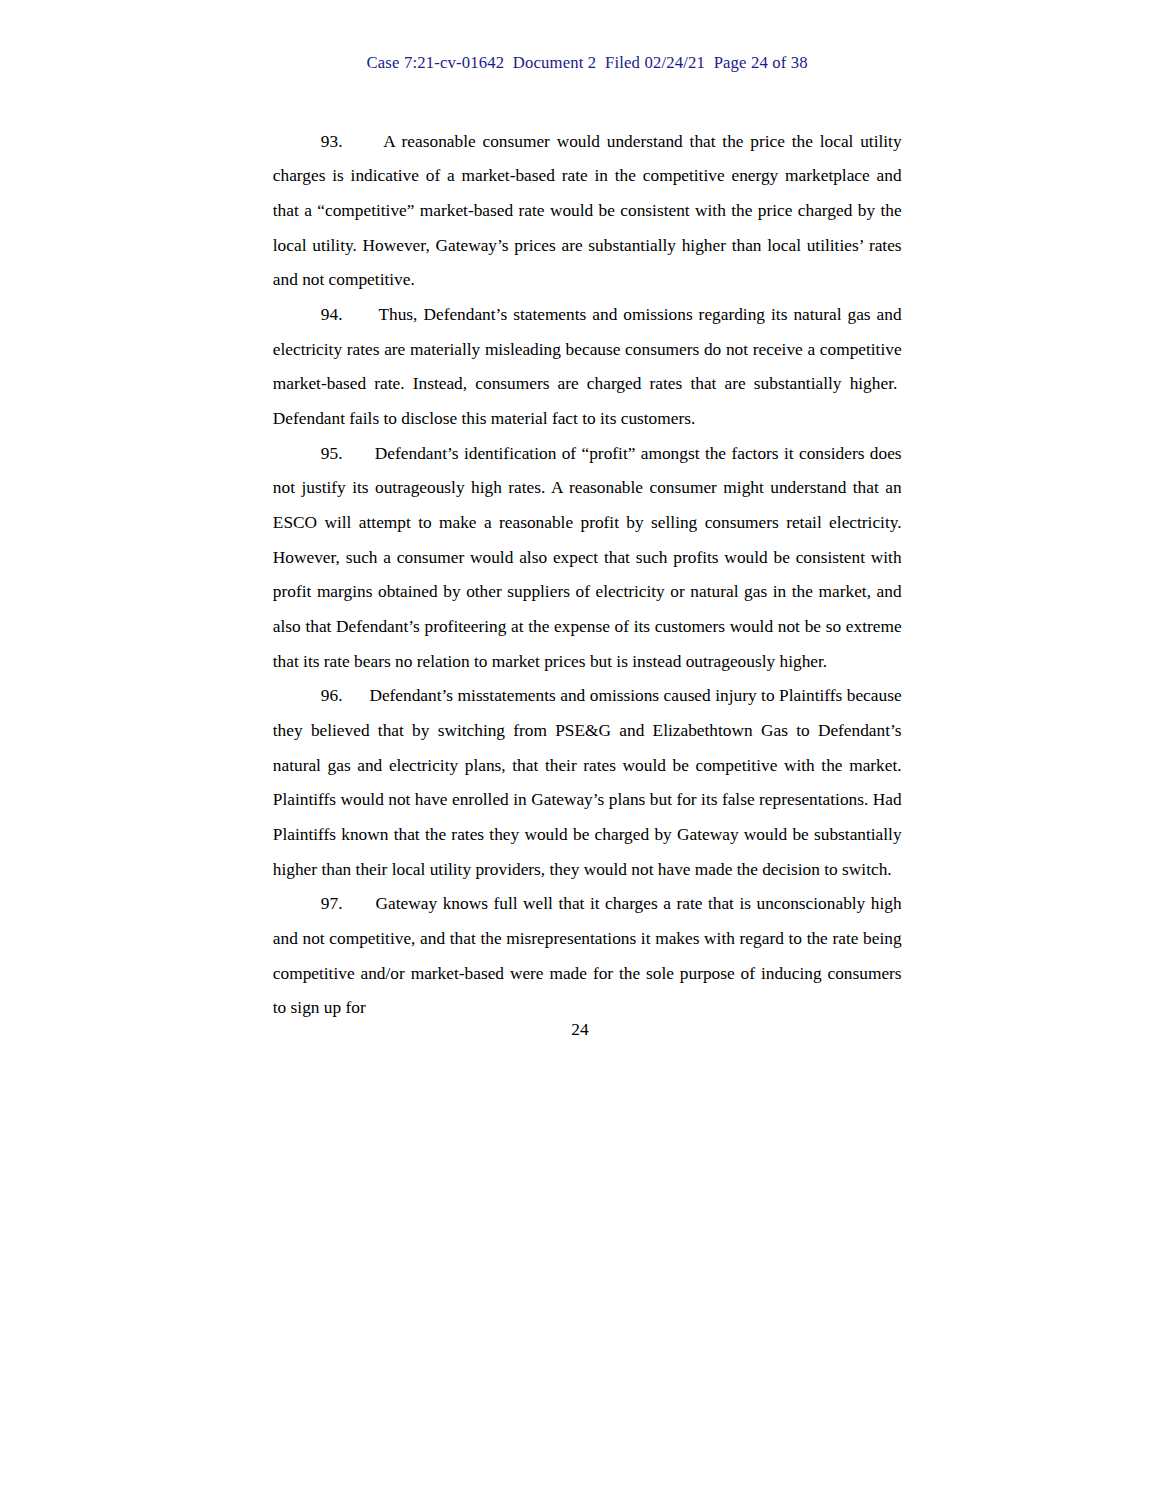Case 7:21-cv-01642 Document 2 Filed 02/24/21 Page 24 of 38
93. A reasonable consumer would understand that the price the local utility charges is indicative of a market-based rate in the competitive energy marketplace and that a “competitive” market-based rate would be consistent with the price charged by the local utility. However, Gateway’s prices are substantially higher than local utilities’ rates and not competitive.
94. Thus, Defendant’s statements and omissions regarding its natural gas and electricity rates are materially misleading because consumers do not receive a competitive market-based rate. Instead, consumers are charged rates that are substantially higher. Defendant fails to disclose this material fact to its customers.
95. Defendant’s identification of “profit” amongst the factors it considers does not justify its outrageously high rates. A reasonable consumer might understand that an ESCO will attempt to make a reasonable profit by selling consumers retail electricity. However, such a consumer would also expect that such profits would be consistent with profit margins obtained by other suppliers of electricity or natural gas in the market, and also that Defendant’s profiteering at the expense of its customers would not be so extreme that its rate bears no relation to market prices but is instead outrageously higher.
96. Defendant’s misstatements and omissions caused injury to Plaintiffs because they believed that by switching from PSE&G and Elizabethtown Gas to Defendant’s natural gas and electricity plans, that their rates would be competitive with the market. Plaintiffs would not have enrolled in Gateway’s plans but for its false representations. Had Plaintiffs known that the rates they would be charged by Gateway would be substantially higher than their local utility providers, they would not have made the decision to switch.
97. Gateway knows full well that it charges a rate that is unconscionably high and not competitive, and that the misrepresentations it makes with regard to the rate being competitive and/or market-based were made for the sole purpose of inducing consumers to sign up for
24